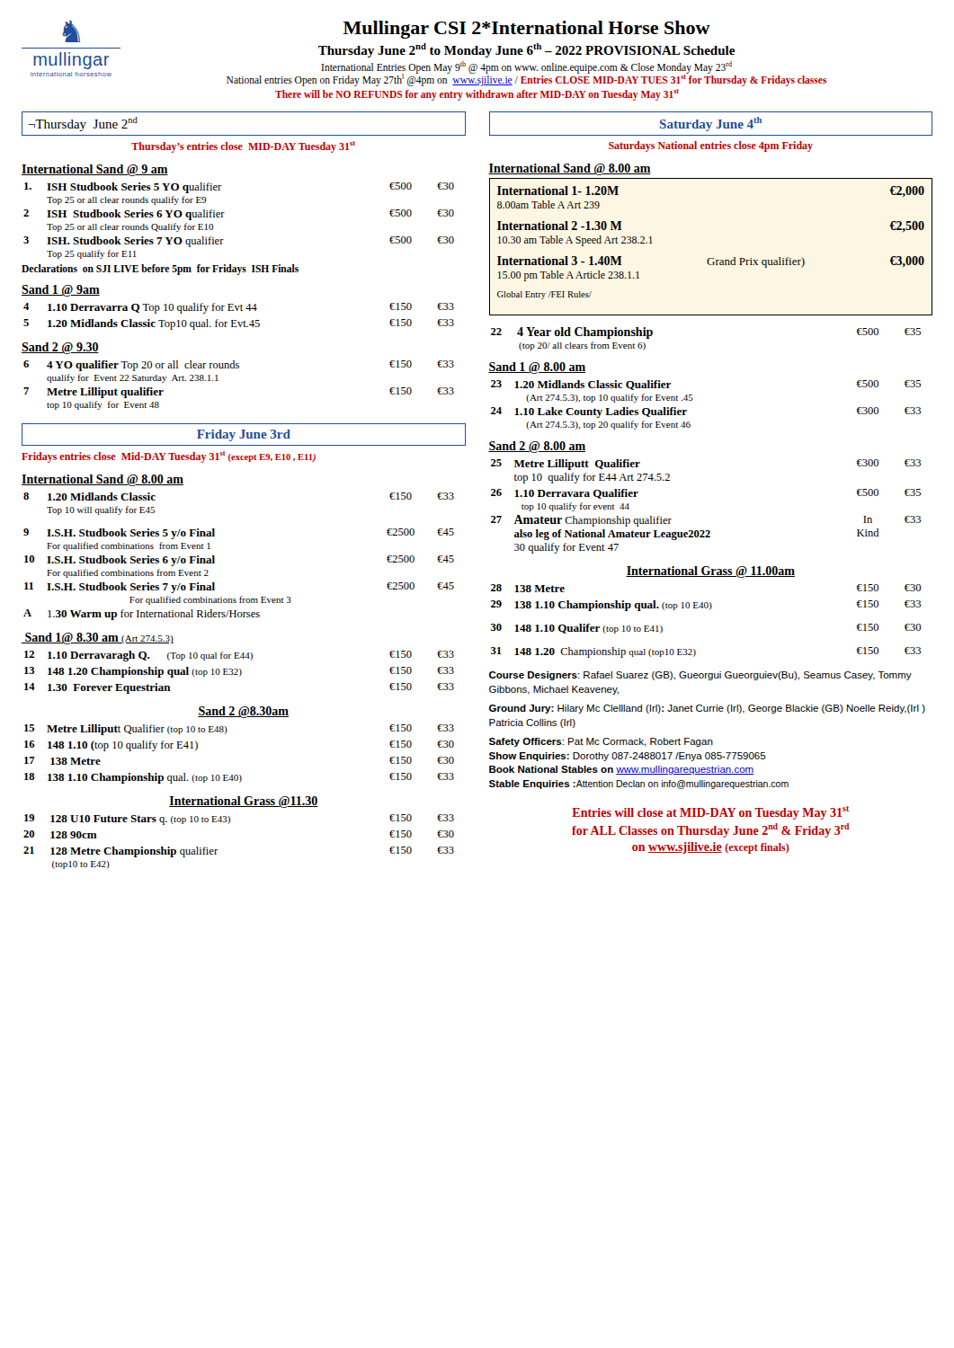♞
mullingar
international horseshow
Mullingar CSI 2*International Horse Show
Thursday June 2nd to Monday June 6th – 2022 PROVISIONAL Schedule
International Entries Open May 9th @ 4pm on www. online.equipe.com & Close Monday May 23rd
National entries Open on Friday May 27thl @4pm on www.sjilive.ie / Entries CLOSE MID-DAY TUES 31st for Thursday & Fridays classes
There will be NO REFUNDS for any entry withdrawn after MID-DAY on Tuesday May 31st
¬Thursday June 2nd
Thursday’s entries close MID-DAY Tuesday 31st
International Sand @ 9 am
| 1. | ISH Studbook Series 5 YO q ualifier Top 25 or all clear rounds qualify for E9 | €500 | €30 |
| 2 | ISH Studbook Series 6 YO q ualifier Top 25 or all clear rounds Qualify for E10 | €500 | €30 |
| 3 | ISH. Studbook Series 7 YO qualifier Top 25 qualify for E11 | €500 | €30 |
Declarations on SJI LIVE before 5pm for Fridays ISH Finals
Sand 1 @ 9am
| 4 | 1.10 Derravarra Q Top 10 qualify for Evt 44 | €150 | €33 |
| 5 | 1.20 Midlands Classic Top10 qual. for Evt.45 | €150 | €33 |
Sand 2 @ 9.30
| 6 | 4 YO qualifier Top 20 or all clear rounds qualify for Event 22 Saturday Art. 238.1.1 | €150 | €33 |
| 7 | Metre Lilliput qualifier top 10 qualify for Event 48 | €150 | €33 |
Friday June 3rd
Fridays entries close Mid-DAY Tuesday 31st (except E9, E10 , E11)
International Sand @ 8.00 am
| 8 | 1.20 Midlands Classic Top 10 will qualify for E45 | €150 | €33 |
| 9 | I.S.H. Studbook Series 5 y/o Final For qualified combinations from Event 1 | €2500 | €45 |
| 10 | I.S.H. Studbook Series 6 y/o Final For qualified combinations from Event 2 | €2500 | €45 |
| 11 | I.S.H. Studbook Series 7 y/o Final For qualified combinations from Event 3 | €2500 | €45 |
| A | 1. 30 Warm up for International Riders/Horses | | |
Sand 1@ 8.30 am (Art 274.5.3)
| 12 | 1.10 Derravaragh Q. (Top 10 qual for E44) | €150 | €33 |
| 13 | 148 1.20 Championship qual (top 10 E32) | €150 | €33 |
| 14 | 1.30 Forever Equestrian | €150 | €33 |
Sand 2 @8.30am
| 15 | Metre Lilliput t Qualifier (top 10 to E48) | €150 | €33 |
| 16 | 148 1.10 ( top 10 qualify for E41) | €150 | €30 |
| 17 | 138 Metre | €150 | €30 |
| 18 | 138 1.10 Championship qual. (top 10 E40) | €150 | €33 |
International Grass @11.30
| 19 | 128 U10 Future Stars q. (top 10 to E43) | €150 | €33 |
| 20 | 128 90cm | €150 | €30 |
| 21 | 128 Metre Championship qualifier (top10 to E42) | €150 | €33 |
Saturday June 4th
Saturdays National entries close 4pm Friday
International Sand @ 8.00 am
International 1- 1.20M€2,000
8.00am Table A Art 239
International 2 -1.30 M€2,500
10.30 am Table A Speed Art 238.2.1
International 3 - 1.40M Grand Prix qualifier)€3,000
15.00 pm Table A Article 238.1.1
Global Entry /FEI Rules/
| 22 | 4 Year old Championship (top 20/ all clears from Event 6) | €500 | €35 |
Sand 1 @ 8.00 am
| 23 | 1.20 Midlands Classic Qualifier (Art 274.5.3), top 10 qualify for Event .45 | €500 | €35 |
| 24 | 1.10 Lake County Ladies Qualifier (Art 274.5.3), top 20 qualify for Event 46 | €300 | €33 |
Sand 2 @ 8.00 am
| 25 | Metre Lilliputt Qualifier top 10 qualify for E44 Art 274.5.2 | €300 | €33 |
| 26 | 1.10 Derravara Qualifier top 10 qualify for event 44 | €500 | €35 |
| 27 | Amateur Championship qualifier also leg of National Amateur League2022 30 qualify for Event 47 | In Kind | €33 |
International Grass @ 11.00am
| 28 | 138 Metre | €150 | €30 |
| 29 | 138 1.10 Championship qual. (top 10 E40) | €150 | €33 |
| 30 | 148 1.10 Qualifer (top 10 to E41) | €150 | €30 |
| 31 | 148 1.20 Championship qual (top10 E32) | €150 | €33 |
Course Designers: Rafael Suarez (GB), Gueorgui Gueorguiev(Bu), Seamus Casey, Tommy Gibbons, Michael Keaveney,
Ground Jury: Hilary Mc Clellland (Irl): Janet Currie (Irl), George Blackie (GB) Noelle Reidy,(Irl ) Patricia Collins (Irl)
Safety Officers: Pat Mc Cormack, Robert Fagan
Show Enquiries: Dorothy 087-2488017 /Enya 085-7759065
Book National Stables on www.mullingarequestrian.com
Stable Enquiries : Attention Declan on info@mullingarequestrian.com
Entries will close at MID-DAY on Tuesday May 31st
for ALL Classes on Thursday June 2nd & Friday 3rd
on www.sjilive.ie (except finals)